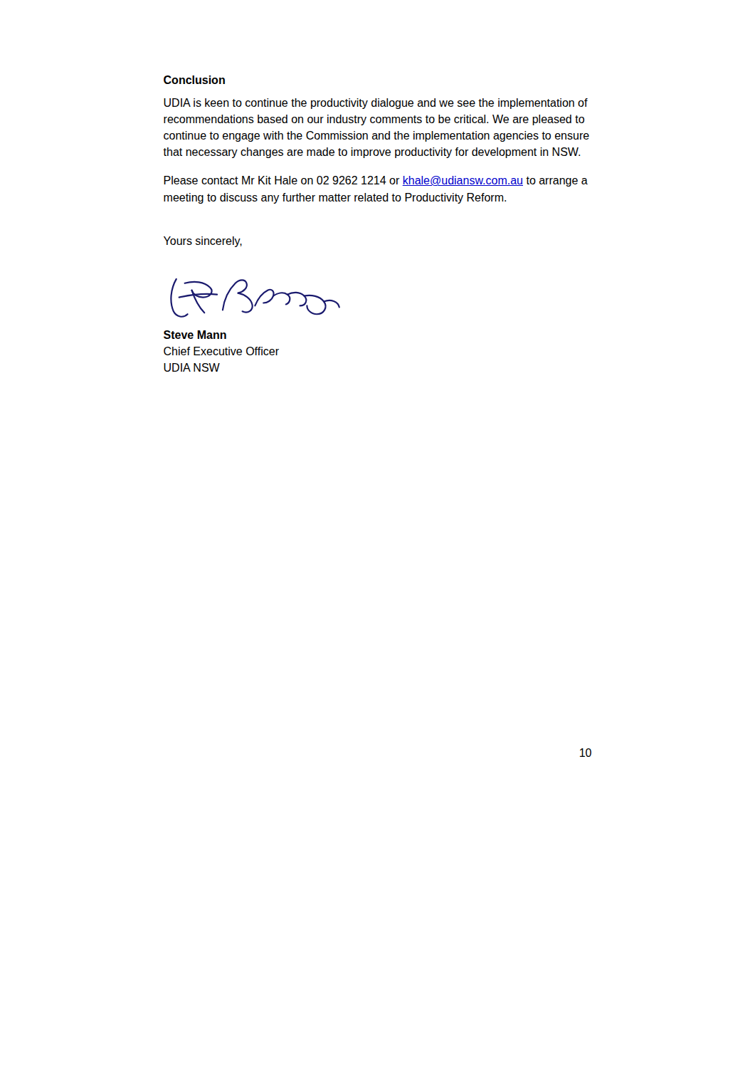Conclusion
UDIA is keen to continue the productivity dialogue and we see the implementation of recommendations based on our industry comments to be critical. We are pleased to continue to engage with the Commission and the implementation agencies to ensure that necessary changes are made to improve productivity for development in NSW.
Please contact Mr Kit Hale on 02 9262 1214 or khale@udiansw.com.au to arrange a meeting to discuss any further matter related to Productivity Reform.
Yours sincerely,
Steve Mann
Chief Executive Officer
UDIA NSW
10